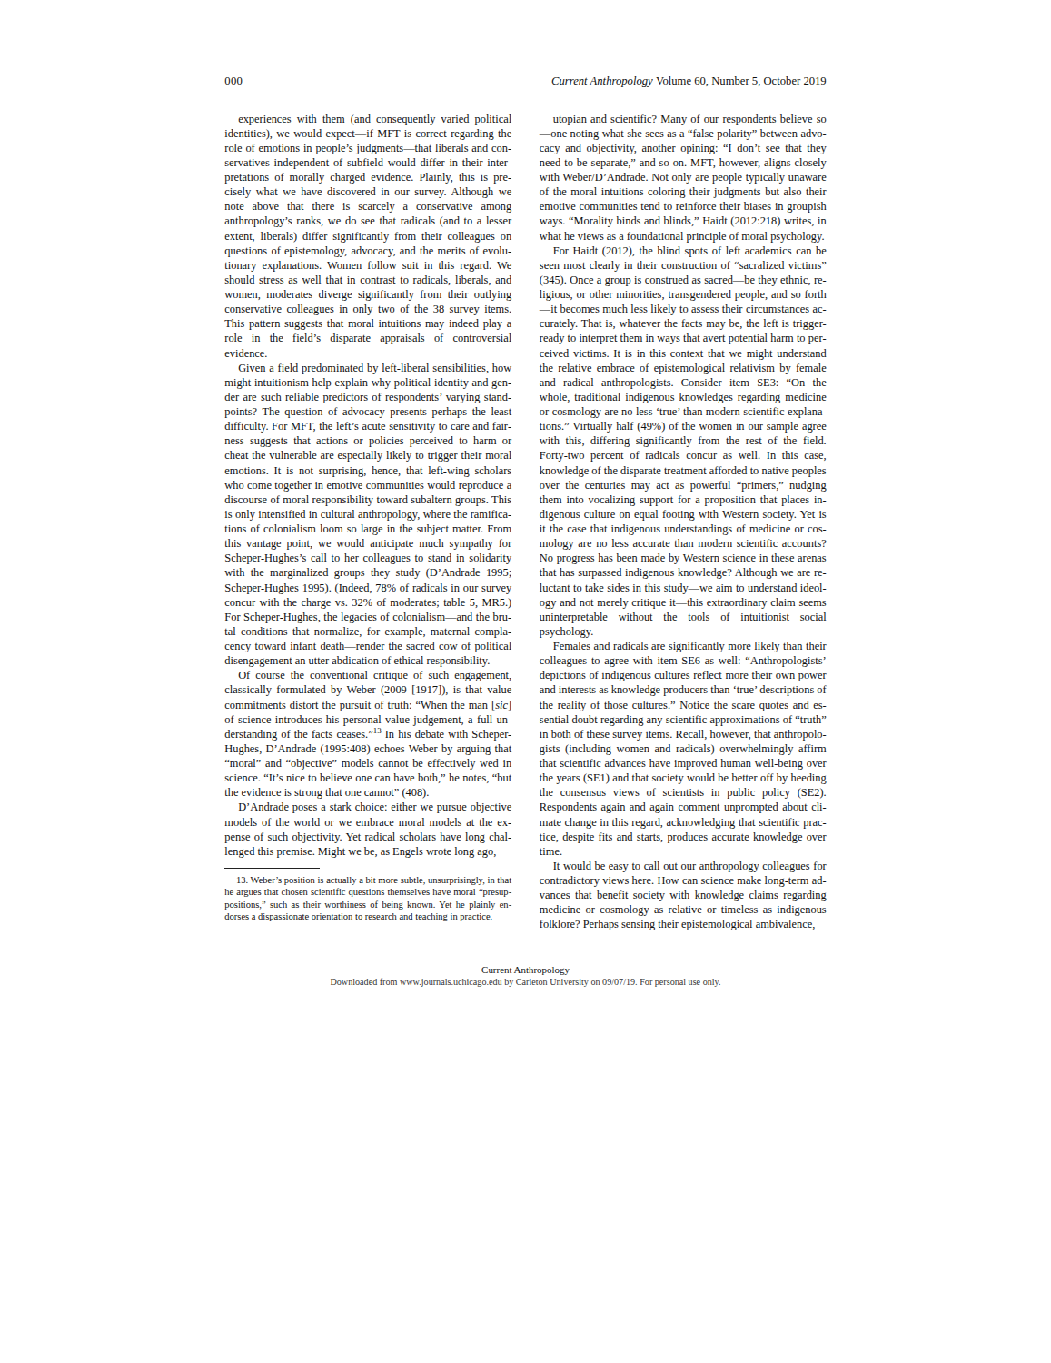000 Current Anthropology Volume 60, Number 5, October 2019
experiences with them (and consequently varied political identities), we would expect—if MFT is correct regarding the role of emotions in people’s judgments—that liberals and conservatives independent of subfield would differ in their interpretations of morally charged evidence. Plainly, this is precisely what we have discovered in our survey. Although we note above that there is scarcely a conservative among anthropology’s ranks, we do see that radicals (and to a lesser extent, liberals) differ significantly from their colleagues on questions of epistemology, advocacy, and the merits of evolutionary explanations. Women follow suit in this regard. We should stress as well that in contrast to radicals, liberals, and women, moderates diverge significantly from their outlying conservative colleagues in only two of the 38 survey items. This pattern suggests that moral intuitions may indeed play a role in the field’s disparate appraisals of controversial evidence.
Given a field predominated by left-liberal sensibilities, how might intuitionism help explain why political identity and gender are such reliable predictors of respondents’ varying standpoints? The question of advocacy presents perhaps the least difficulty. For MFT, the left’s acute sensitivity to care and fairness suggests that actions or policies perceived to harm or cheat the vulnerable are especially likely to trigger their moral emotions. It is not surprising, hence, that left-wing scholars who come together in emotive communities would reproduce a discourse of moral responsibility toward subaltern groups. This is only intensified in cultural anthropology, where the ramifications of colonialism loom so large in the subject matter. From this vantage point, we would anticipate much sympathy for Scheper-Hughes’s call to her colleagues to stand in solidarity with the marginalized groups they study (D’Andrade 1995; Scheper-Hughes 1995). (Indeed, 78% of radicals in our survey concur with the charge vs. 32% of moderates; table 5, MR5.) For Scheper-Hughes, the legacies of colonialism—and the brutal conditions that normalize, for example, maternal complacency toward infant death—render the sacred cow of political disengagement an utter abdication of ethical responsibility.
Of course the conventional critique of such engagement, classically formulated by Weber (2009 [1917]), is that value commitments distort the pursuit of truth: “When the man [sic] of science introduces his personal value judgement, a full understanding of the facts ceases.”13 In his debate with Scheper-Hughes, D’Andrade (1995:408) echoes Weber by arguing that “moral” and “objective” models cannot be effectively wed in science. “It’s nice to believe one can have both,” he notes, “but the evidence is strong that one cannot” (408).
D’Andrade poses a stark choice: either we pursue objective models of the world or we embrace moral models at the expense of such objectivity. Yet radical scholars have long challenged this premise. Might we be, as Engels wrote long ago,
13. Weber’s position is actually a bit more subtle, unsurprisingly, in that he argues that chosen scientific questions themselves have moral “presuppositions,” such as their worthiness of being known. Yet he plainly endorses a dispassionate orientation to research and teaching in practice.
utopian and scientific? Many of our respondents believe so—one noting what she sees as a “false polarity” between advocacy and objectivity, another opining: “I don’t see that they need to be separate,” and so on. MFT, however, aligns closely with Weber/D’Andrade. Not only are people typically unaware of the moral intuitions coloring their judgments but also their emotive communities tend to reinforce their biases in groupish ways. “Morality binds and blinds,” Haidt (2012:218) writes, in what he views as a foundational principle of moral psychology.
For Haidt (2012), the blind spots of left academics can be seen most clearly in their construction of “sacralized victims” (345). Once a group is construed as sacred—be they ethnic, religious, or other minorities, transgendered people, and so forth—it becomes much less likely to assess their circumstances accurately. That is, whatever the facts may be, the left is trigger-ready to interpret them in ways that avert potential harm to perceived victims. It is in this context that we might understand the relative embrace of epistemological relativism by female and radical anthropologists. Consider item SE3: “On the whole, traditional indigenous knowledges regarding medicine or cosmology are no less ‘true’ than modern scientific explanations.” Virtually half (49%) of the women in our sample agree with this, differing significantly from the rest of the field. Forty-two percent of radicals concur as well. In this case, knowledge of the disparate treatment afforded to native peoples over the centuries may act as powerful “primers,” nudging them into vocalizing support for a proposition that places indigenous culture on equal footing with Western society. Yet is it the case that indigenous understandings of medicine or cosmology are no less accurate than modern scientific accounts? No progress has been made by Western science in these arenas that has surpassed indigenous knowledge? Although we are reluctant to take sides in this study—we aim to understand ideology and not merely critique it—this extraordinary claim seems uninterpretable without the tools of intuitionist social psychology.
Females and radicals are significantly more likely than their colleagues to agree with item SE6 as well: “Anthropologists’ depictions of indigenous cultures reflect more their own power and interests as knowledge producers than ‘true’ descriptions of the reality of those cultures.” Notice the scare quotes and essential doubt regarding any scientific approximations of “truth” in both of these survey items. Recall, however, that anthropologists (including women and radicals) overwhelmingly affirm that scientific advances have improved human well-being over the years (SE1) and that society would be better off by heeding the consensus views of scientists in public policy (SE2). Respondents again and again comment unprompted about climate change in this regard, acknowledging that scientific practice, despite fits and starts, produces accurate knowledge over time.
It would be easy to call out our anthropology colleagues for contradictory views here. How can science make long-term advances that benefit society with knowledge claims regarding medicine or cosmology as relative or timeless as indigenous folklore? Perhaps sensing their epistemological ambivalence,
Current Anthropology
Downloaded from www.journals.uchicago.edu by Carleton University on 09/07/19. For personal use only.